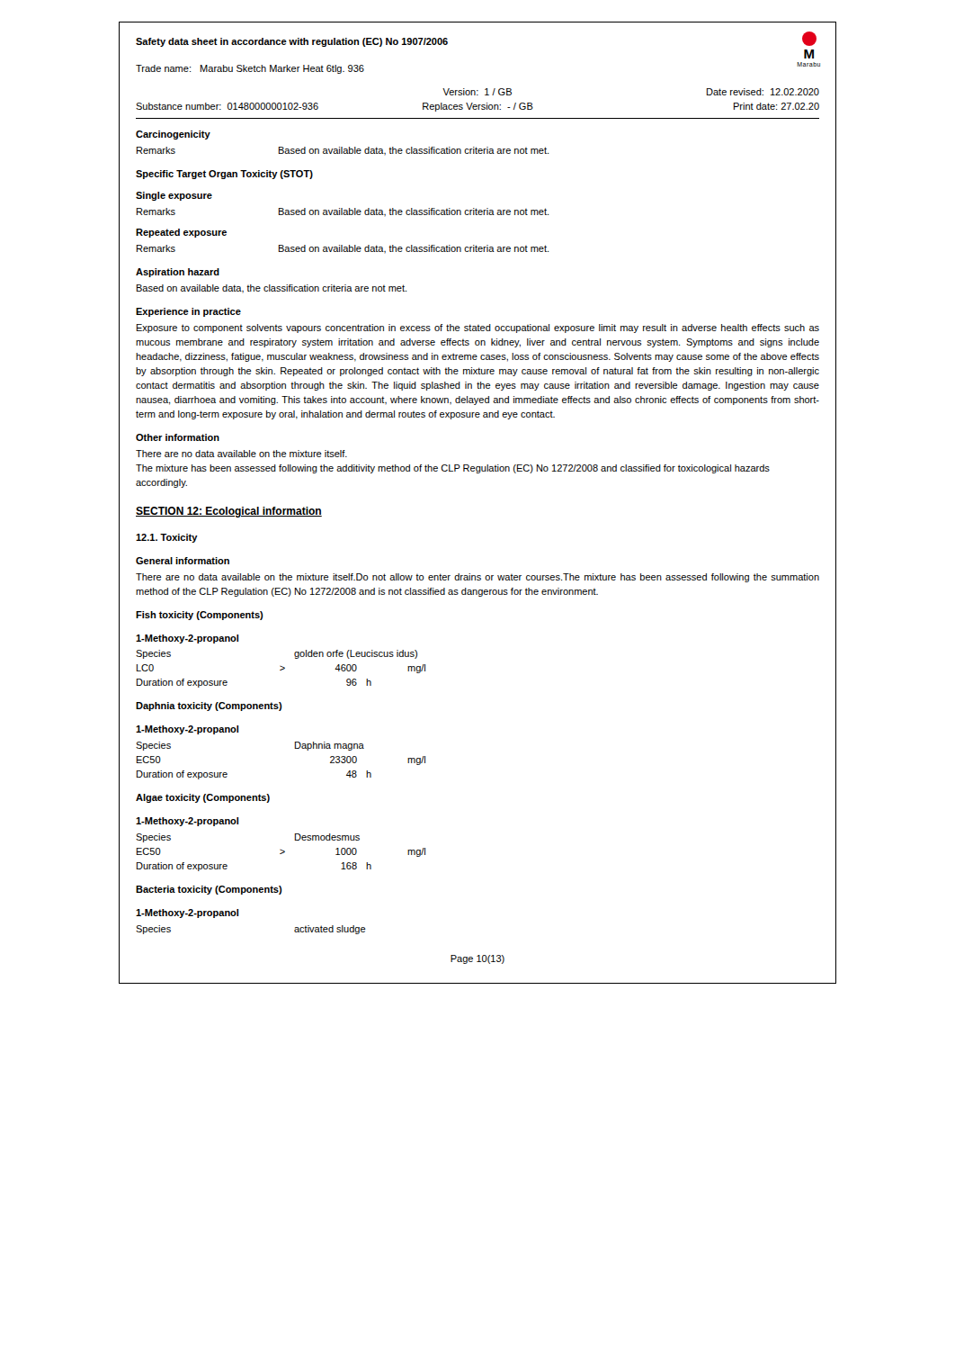M
Marabu
Safety data sheet in accordance with regulation (EC) No 1907/2006
Trade name: Marabu Sketch Marker Heat 6tlg. 936
| | Version: 1 / GB | Date revised: 12.02.2020 |
| Substance number: 0148000000102-936 | Replaces Version: - / GB | Print date: 27.02.20 |
Carcinogenicity
Remarks
Based on available data, the classification criteria are not met.
Specific Target Organ Toxicity (STOT)
Single exposure
Remarks
Based on available data, the classification criteria are not met.
Repeated exposure
Remarks
Based on available data, the classification criteria are not met.
Aspiration hazard
Based on available data, the classification criteria are not met.
Experience in practice
Exposure to component solvents vapours concentration in excess of the stated occupational exposure limit may result in adverse health effects such as mucous membrane and respiratory system irritation and adverse effects on kidney, liver and central nervous system. Symptoms and signs include headache, dizziness, fatigue, muscular weakness, drowsiness and in extreme cases, loss of consciousness. Solvents may cause some of the above effects by absorption through the skin. Repeated or prolonged contact with the mixture may cause removal of natural fat from the skin resulting in non-allergic contact dermatitis and absorption through the skin. The liquid splashed in the eyes may cause irritation and reversible damage. Ingestion may cause nausea, diarrhoea and vomiting. This takes into account, where known, delayed and immediate effects and also chronic effects of components from short-term and long-term exposure by oral, inhalation and dermal routes of exposure and eye contact.
Other information
There are no data available on the mixture itself.
The mixture has been assessed following the additivity method of the CLP Regulation (EC) No 1272/2008 and classified for toxicological hazards accordingly.
SECTION 12: Ecological information
12.1. Toxicity
General information
There are no data available on the mixture itself.Do not allow to enter drains or water courses.The mixture has been assessed following the summation method of the CLP Regulation (EC) No 1272/2008 and is not classified as dangerous for the environment.
Fish toxicity (Components)
1-Methoxy-2-propanol
| Species | | golden orfe (Leuciscus idus) |
| LC0 | > | 4600 | | mg/l |
| Duration of exposure | | 96 | h | |
Daphnia toxicity (Components)
1-Methoxy-2-propanol
| Species | | Daphnia magna |
| EC50 | | 23300 | | mg/l |
| Duration of exposure | | 48 | h | |
Algae toxicity (Components)
1-Methoxy-2-propanol
| Species | | Desmodesmus |
| EC50 | > | 1000 | | mg/l |
| Duration of exposure | | 168 | h | |
Bacteria toxicity (Components)
1-Methoxy-2-propanol
| Species | | activated sludge |
Page 10(13)